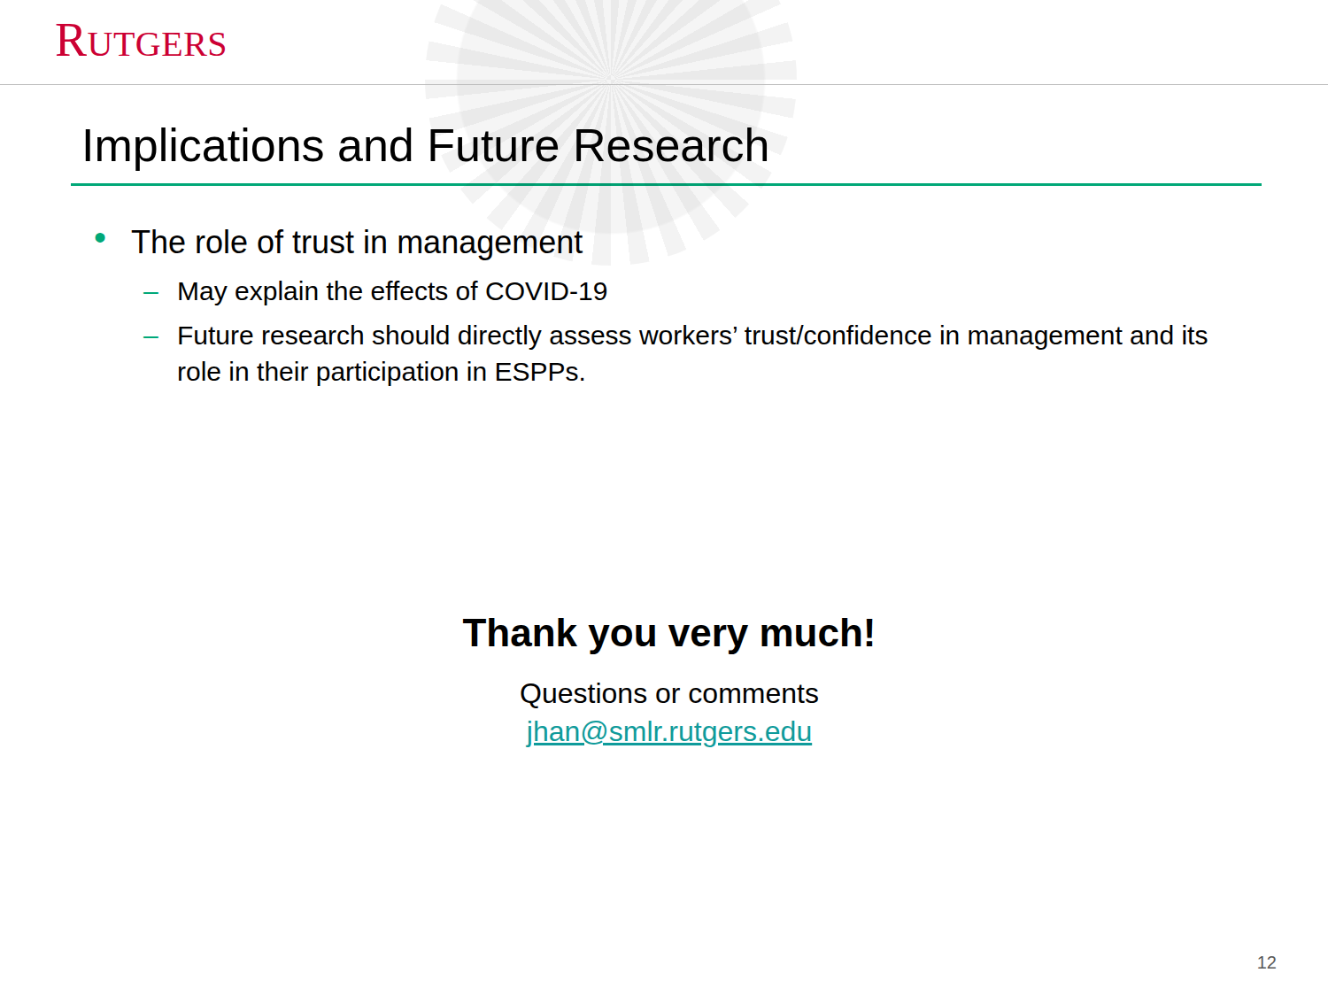RUTGERS
Implications and Future Research
The role of trust in management
May explain the effects of COVID-19
Future research should directly assess workers’ trust/confidence in management and its role in their participation in ESPPs.
Thank you very much!
Questions or comments
jhan@smlr.rutgers.edu
12